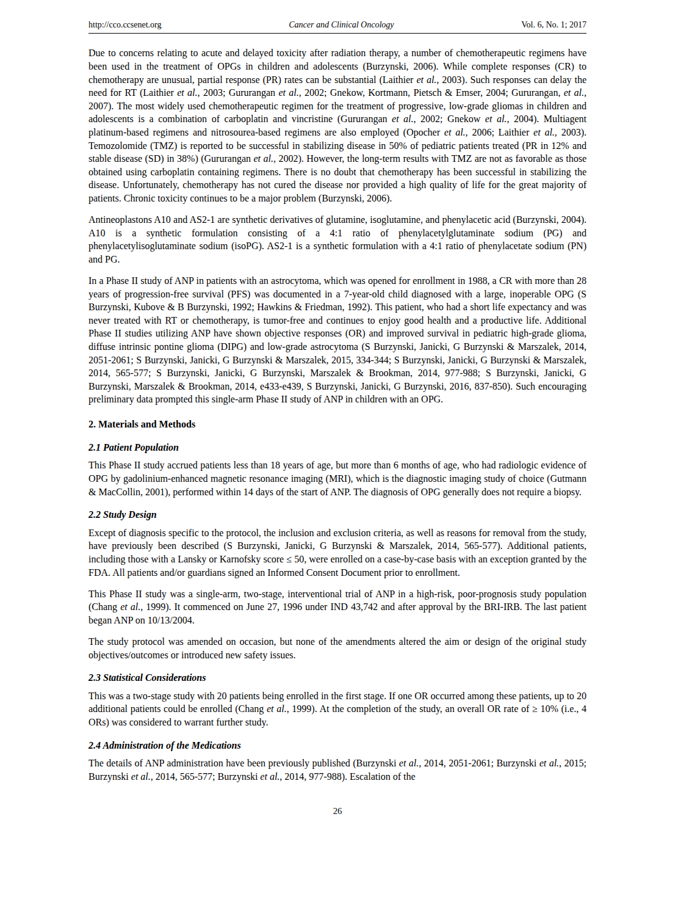http://cco.ccsenet.org Cancer and Clinical Oncology Vol. 6, No. 1; 2017
Due to concerns relating to acute and delayed toxicity after radiation therapy, a number of chemotherapeutic regimens have been used in the treatment of OPGs in children and adolescents (Burzynski, 2006). While complete responses (CR) to chemotherapy are unusual, partial response (PR) rates can be substantial (Laithier et al., 2003). Such responses can delay the need for RT (Laithier et al., 2003; Gururangan et al., 2002; Gnekow, Kortmann, Pietsch & Emser, 2004; Gururangan, et al., 2007). The most widely used chemotherapeutic regimen for the treatment of progressive, low-grade gliomas in children and adolescents is a combination of carboplatin and vincristine (Gururangan et al., 2002; Gnekow et al., 2004). Multiagent platinum-based regimens and nitrosourea-based regimens are also employed (Opocher et al., 2006; Laithier et al., 2003). Temozolomide (TMZ) is reported to be successful in stabilizing disease in 50% of pediatric patients treated (PR in 12% and stable disease (SD) in 38%) (Gururangan et al., 2002). However, the long-term results with TMZ are not as favorable as those obtained using carboplatin containing regimens. There is no doubt that chemotherapy has been successful in stabilizing the disease. Unfortunately, chemotherapy has not cured the disease nor provided a high quality of life for the great majority of patients. Chronic toxicity continues to be a major problem (Burzynski, 2006).
Antineoplastons A10 and AS2-1 are synthetic derivatives of glutamine, isoglutamine, and phenylacetic acid (Burzynski, 2004). A10 is a synthetic formulation consisting of a 4:1 ratio of phenylacetylglutaminate sodium (PG) and phenylacetylisoglutaminate sodium (isoPG). AS2-1 is a synthetic formulation with a 4:1 ratio of phenylacetate sodium (PN) and PG.
In a Phase II study of ANP in patients with an astrocytoma, which was opened for enrollment in 1988, a CR with more than 28 years of progression-free survival (PFS) was documented in a 7-year-old child diagnosed with a large, inoperable OPG (S Burzynski, Kubove & B Burzynski, 1992; Hawkins & Friedman, 1992). This patient, who had a short life expectancy and was never treated with RT or chemotherapy, is tumor-free and continues to enjoy good health and a productive life. Additional Phase II studies utilizing ANP have shown objective responses (OR) and improved survival in pediatric high-grade glioma, diffuse intrinsic pontine glioma (DIPG) and low-grade astrocytoma (S Burzynski, Janicki, G Burzynski & Marszalek, 2014, 2051-2061; S Burzynski, Janicki, G Burzynski & Marszalek, 2015, 334-344; S Burzynski, Janicki, G Burzynski & Marszalek, 2014, 565-577; S Burzynski, Janicki, G Burzynski, Marszalek & Brookman, 2014, 977-988; S Burzynski, Janicki, G Burzynski, Marszalek & Brookman, 2014, e433-e439, S Burzynski, Janicki, G Burzynski, 2016, 837-850). Such encouraging preliminary data prompted this single-arm Phase II study of ANP in children with an OPG.
2. Materials and Methods
2.1 Patient Population
This Phase II study accrued patients less than 18 years of age, but more than 6 months of age, who had radiologic evidence of OPG by gadolinium-enhanced magnetic resonance imaging (MRI), which is the diagnostic imaging study of choice (Gutmann & MacCollin, 2001), performed within 14 days of the start of ANP. The diagnosis of OPG generally does not require a biopsy.
2.2 Study Design
Except of diagnosis specific to the protocol, the inclusion and exclusion criteria, as well as reasons for removal from the study, have previously been described (S Burzynski, Janicki, G Burzynski & Marszalek, 2014, 565-577). Additional patients, including those with a Lansky or Karnofsky score ≤ 50, were enrolled on a case-by-case basis with an exception granted by the FDA. All patients and/or guardians signed an Informed Consent Document prior to enrollment.
This Phase II study was a single-arm, two-stage, interventional trial of ANP in a high-risk, poor-prognosis study population (Chang et al., 1999). It commenced on June 27, 1996 under IND 43,742 and after approval by the BRI-IRB. The last patient began ANP on 10/13/2004.
The study protocol was amended on occasion, but none of the amendments altered the aim or design of the original study objectives/outcomes or introduced new safety issues.
2.3 Statistical Considerations
This was a two-stage study with 20 patients being enrolled in the first stage. If one OR occurred among these patients, up to 20 additional patients could be enrolled (Chang et al., 1999). At the completion of the study, an overall OR rate of ≥ 10% (i.e., 4 ORs) was considered to warrant further study.
2.4 Administration of the Medications
The details of ANP administration have been previously published (Burzynski et al., 2014, 2051-2061; Burzynski et al., 2015; Burzynski et al., 2014, 565-577; Burzynski et al., 2014, 977-988). Escalation of the
26